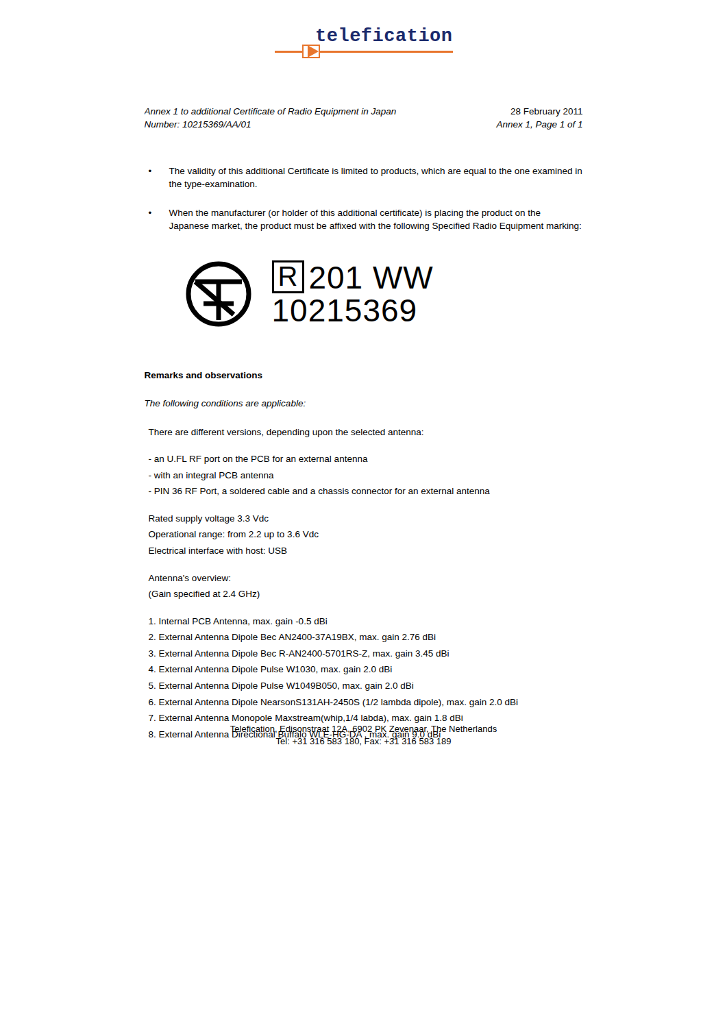telefication
Annex 1 to additional Certificate of Radio Equipment in Japan
Number: 10215369/AA/01
28 February 2011
Annex 1, Page 1 of 1
The validity of this additional Certificate is limited to products, which are equal to the one examined in the type-examination.
When the manufacturer (or holder of this additional certificate) is placing the product on the Japanese market, the product must be affixed with the following Specified Radio Equipment marking:
R201 WW
10215369
Remarks and observations
The following conditions are applicable:
There are different versions, depending upon the selected antenna:
- an U.FL RF port on the PCB for an external antenna
- with an integral PCB antenna
- PIN 36 RF Port, a soldered cable and a chassis connector for an external antenna
Rated supply voltage 3.3 Vdc
Operational range: from 2.2 up to 3.6 Vdc
Electrical interface with host: USB
Antenna's overview:
(Gain specified at 2.4 GHz)
1. Internal PCB Antenna, max. gain -0.5 dBi
2. External Antenna Dipole Bec AN2400-37A19BX, max. gain 2.76 dBi
3. External Antenna Dipole Bec R-AN2400-5701RS-Z, max. gain 3.45 dBi
4. External Antenna Dipole Pulse W1030, max. gain 2.0 dBi
5. External Antenna Dipole Pulse W1049B050, max. gain 2.0 dBi
6. External Antenna Dipole NearsonS131AH-2450S (1/2 lambda dipole), max. gain 2.0 dBi
7. External Antenna Monopole Maxstream(whip,1/4 labda), max. gain 1.8 dBi
8. External Antenna Directional Buffalo WLE-HG-DA , max. gain 9.0 dBi
Telefication, Edisonstraat 12A, 6902 PK Zevenaar, The Netherlands
Tel: +31 316 583 180, Fax: +31 316 583 189